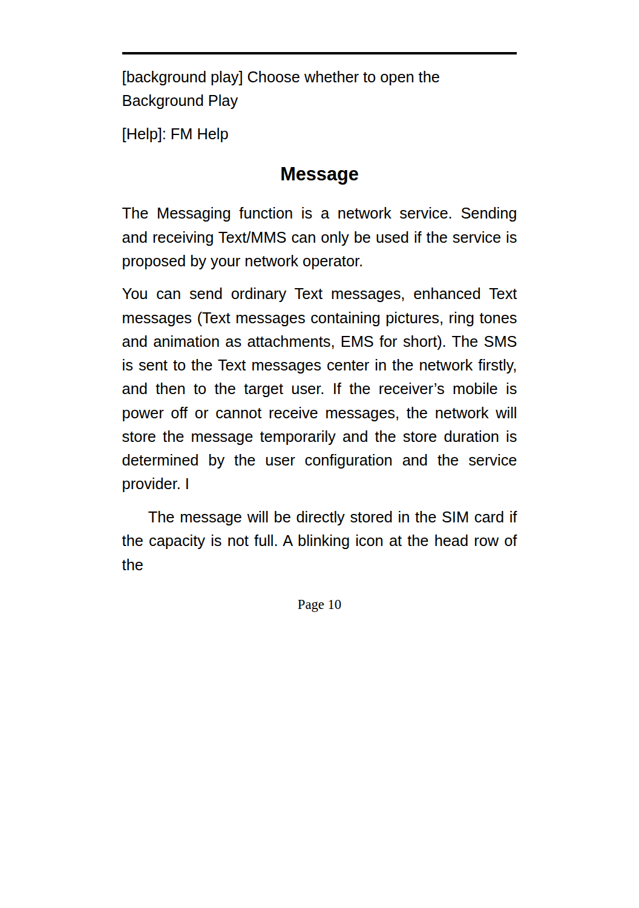[background play] Choose whether to open the Background Play
[Help]: FM Help
Message
The Messaging function is a network service. Sending and receiving Text/MMS can only be used if the service is proposed by your network operator.
You can send ordinary Text messages, enhanced Text messages (Text messages containing pictures, ring tones and animation as attachments, EMS for short). The SMS is sent to the Text messages center in the network firstly, and then to the target user. If the receiver’s mobile is power off or cannot receive messages, the network will store the message temporarily and the store duration is determined by the user configuration and the service provider. I
The message will be directly stored in the SIM card if the capacity is not full. A blinking icon at the head row of the
Page 10